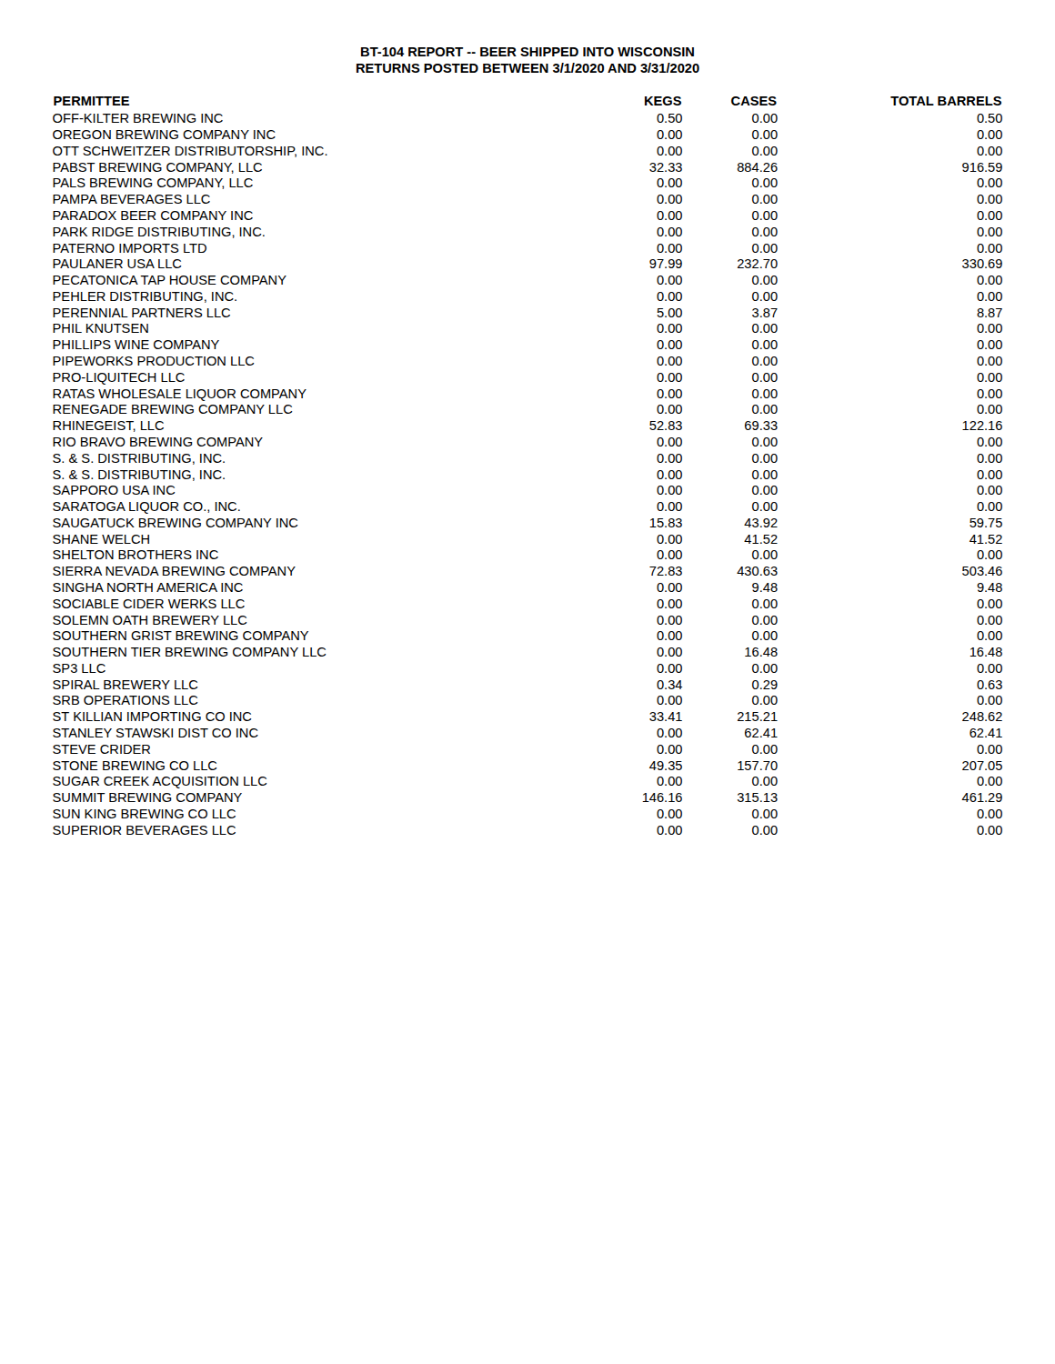BT-104 REPORT -- BEER SHIPPED INTO WISCONSIN
RETURNS POSTED BETWEEN 3/1/2020 AND 3/31/2020
| PERMITTEE | KEGS | CASES | TOTAL BARRELS |
| --- | --- | --- | --- |
| OFF-KILTER BREWING INC | 0.50 | 0.00 | 0.50 |
| OREGON BREWING COMPANY INC | 0.00 | 0.00 | 0.00 |
| OTT SCHWEITZER DISTRIBUTORSHIP, INC. | 0.00 | 0.00 | 0.00 |
| PABST BREWING COMPANY, LLC | 32.33 | 884.26 | 916.59 |
| PALS BREWING COMPANY, LLC | 0.00 | 0.00 | 0.00 |
| PAMPA BEVERAGES LLC | 0.00 | 0.00 | 0.00 |
| PARADOX BEER COMPANY INC | 0.00 | 0.00 | 0.00 |
| PARK RIDGE DISTRIBUTING, INC. | 0.00 | 0.00 | 0.00 |
| PATERNO IMPORTS LTD | 0.00 | 0.00 | 0.00 |
| PAULANER USA LLC | 97.99 | 232.70 | 330.69 |
| PECATONICA TAP HOUSE COMPANY | 0.00 | 0.00 | 0.00 |
| PEHLER DISTRIBUTING, INC. | 0.00 | 0.00 | 0.00 |
| PERENNIAL PARTNERS LLC | 5.00 | 3.87 | 8.87 |
| PHIL KNUTSEN | 0.00 | 0.00 | 0.00 |
| PHILLIPS WINE COMPANY | 0.00 | 0.00 | 0.00 |
| PIPEWORKS PRODUCTION LLC | 0.00 | 0.00 | 0.00 |
| PRO-LIQUITECH LLC | 0.00 | 0.00 | 0.00 |
| RATAS WHOLESALE LIQUOR COMPANY | 0.00 | 0.00 | 0.00 |
| RENEGADE BREWING COMPANY LLC | 0.00 | 0.00 | 0.00 |
| RHINEGEIST, LLC | 52.83 | 69.33 | 122.16 |
| RIO BRAVO BREWING COMPANY | 0.00 | 0.00 | 0.00 |
| S. & S. DISTRIBUTING, INC. | 0.00 | 0.00 | 0.00 |
| S. & S. DISTRIBUTING, INC. | 0.00 | 0.00 | 0.00 |
| SAPPORO USA INC | 0.00 | 0.00 | 0.00 |
| SARATOGA LIQUOR CO., INC. | 0.00 | 0.00 | 0.00 |
| SAUGATUCK BREWING COMPANY INC | 15.83 | 43.92 | 59.75 |
| SHANE WELCH | 0.00 | 41.52 | 41.52 |
| SHELTON BROTHERS INC | 0.00 | 0.00 | 0.00 |
| SIERRA NEVADA BREWING COMPANY | 72.83 | 430.63 | 503.46 |
| SINGHA NORTH AMERICA INC | 0.00 | 9.48 | 9.48 |
| SOCIABLE CIDER WERKS LLC | 0.00 | 0.00 | 0.00 |
| SOLEMN OATH BREWERY LLC | 0.00 | 0.00 | 0.00 |
| SOUTHERN GRIST BREWING COMPANY | 0.00 | 0.00 | 0.00 |
| SOUTHERN TIER BREWING COMPANY LLC | 0.00 | 16.48 | 16.48 |
| SP3 LLC | 0.00 | 0.00 | 0.00 |
| SPIRAL BREWERY LLC | 0.34 | 0.29 | 0.63 |
| SRB OPERATIONS LLC | 0.00 | 0.00 | 0.00 |
| ST KILLIAN IMPORTING CO INC | 33.41 | 215.21 | 248.62 |
| STANLEY STAWSKI DIST CO INC | 0.00 | 62.41 | 62.41 |
| STEVE CRIDER | 0.00 | 0.00 | 0.00 |
| STONE BREWING CO LLC | 49.35 | 157.70 | 207.05 |
| SUGAR CREEK ACQUISITION LLC | 0.00 | 0.00 | 0.00 |
| SUMMIT BREWING COMPANY | 146.16 | 315.13 | 461.29 |
| SUN KING BREWING CO LLC | 0.00 | 0.00 | 0.00 |
| SUPERIOR BEVERAGES LLC | 0.00 | 0.00 | 0.00 |